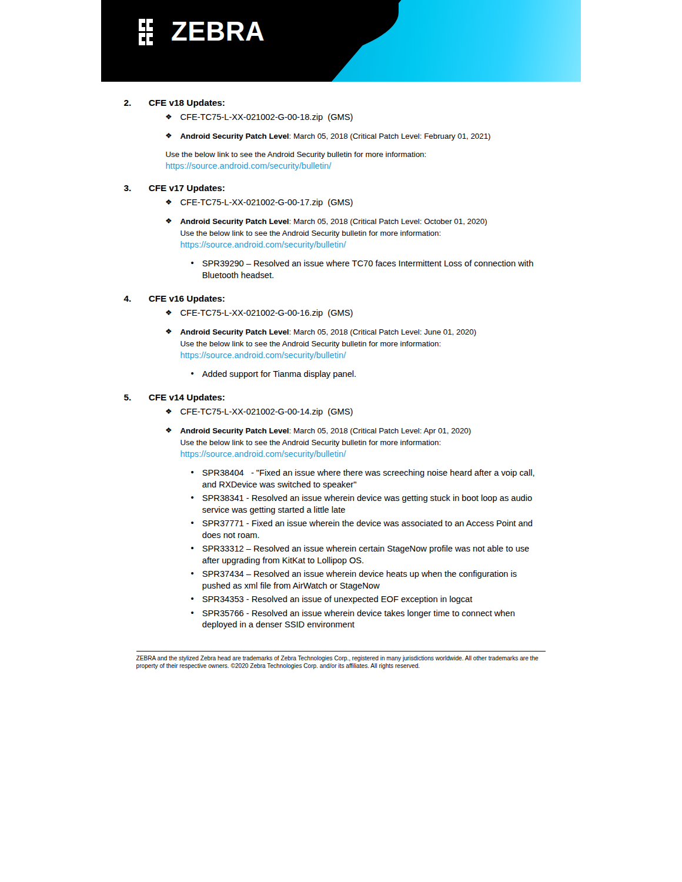ZEBRA
2. CFE v18 Updates:
CFE-TC75-L-XX-021002-G-00-18.zip (GMS)
Android Security Patch Level: March 05, 2018 (Critical Patch Level: February 01, 2021)
Use the below link to see the Android Security bulletin for more information:
https://source.android.com/security/bulletin/
3. CFE v17 Updates:
CFE-TC75-L-XX-021002-G-00-17.zip (GMS)
Android Security Patch Level: March 05, 2018 (Critical Patch Level: October 01, 2020)
Use the below link to see the Android Security bulletin for more information:
https://source.android.com/security/bulletin/
SPR39290 – Resolved an issue where TC70 faces Intermittent Loss of connection with Bluetooth headset.
4. CFE v16 Updates:
CFE-TC75-L-XX-021002-G-00-16.zip (GMS)
Android Security Patch Level: March 05, 2018 (Critical Patch Level: June 01, 2020)
Use the below link to see the Android Security bulletin for more information:
https://source.android.com/security/bulletin/
Added support for Tianma display panel.
5. CFE v14 Updates:
CFE-TC75-L-XX-021002-G-00-14.zip (GMS)
Android Security Patch Level: March 05, 2018 (Critical Patch Level: Apr 01, 2020)
Use the below link to see the Android Security bulletin for more information:
https://source.android.com/security/bulletin/
SPR38404 - "Fixed an issue where there was screeching noise heard after a voip call, and RXDevice was switched to speaker"
SPR38341 - Resolved an issue wherein device was getting stuck in boot loop as audio service was getting started a little late
SPR37771 - Fixed an issue wherein the device was associated to an Access Point and does not roam.
SPR33312 – Resolved an issue wherein certain StageNow profile was not able to use after upgrading from KitKat to Lollipop OS.
SPR37434 – Resolved an issue wherein device heats up when the configuration is pushed as xml file from AirWatch or StageNow
SPR34353 - Resolved an issue of unexpected EOF exception in logcat
SPR35766 - Resolved an issue wherein device takes longer time to connect when deployed in a denser SSID environment
ZEBRA and the stylized Zebra head are trademarks of Zebra Technologies Corp., registered in many jurisdictions worldwide. All other trademarks are the property of their respective owners. ©2020 Zebra Technologies Corp. and/or its affiliates. All rights reserved.